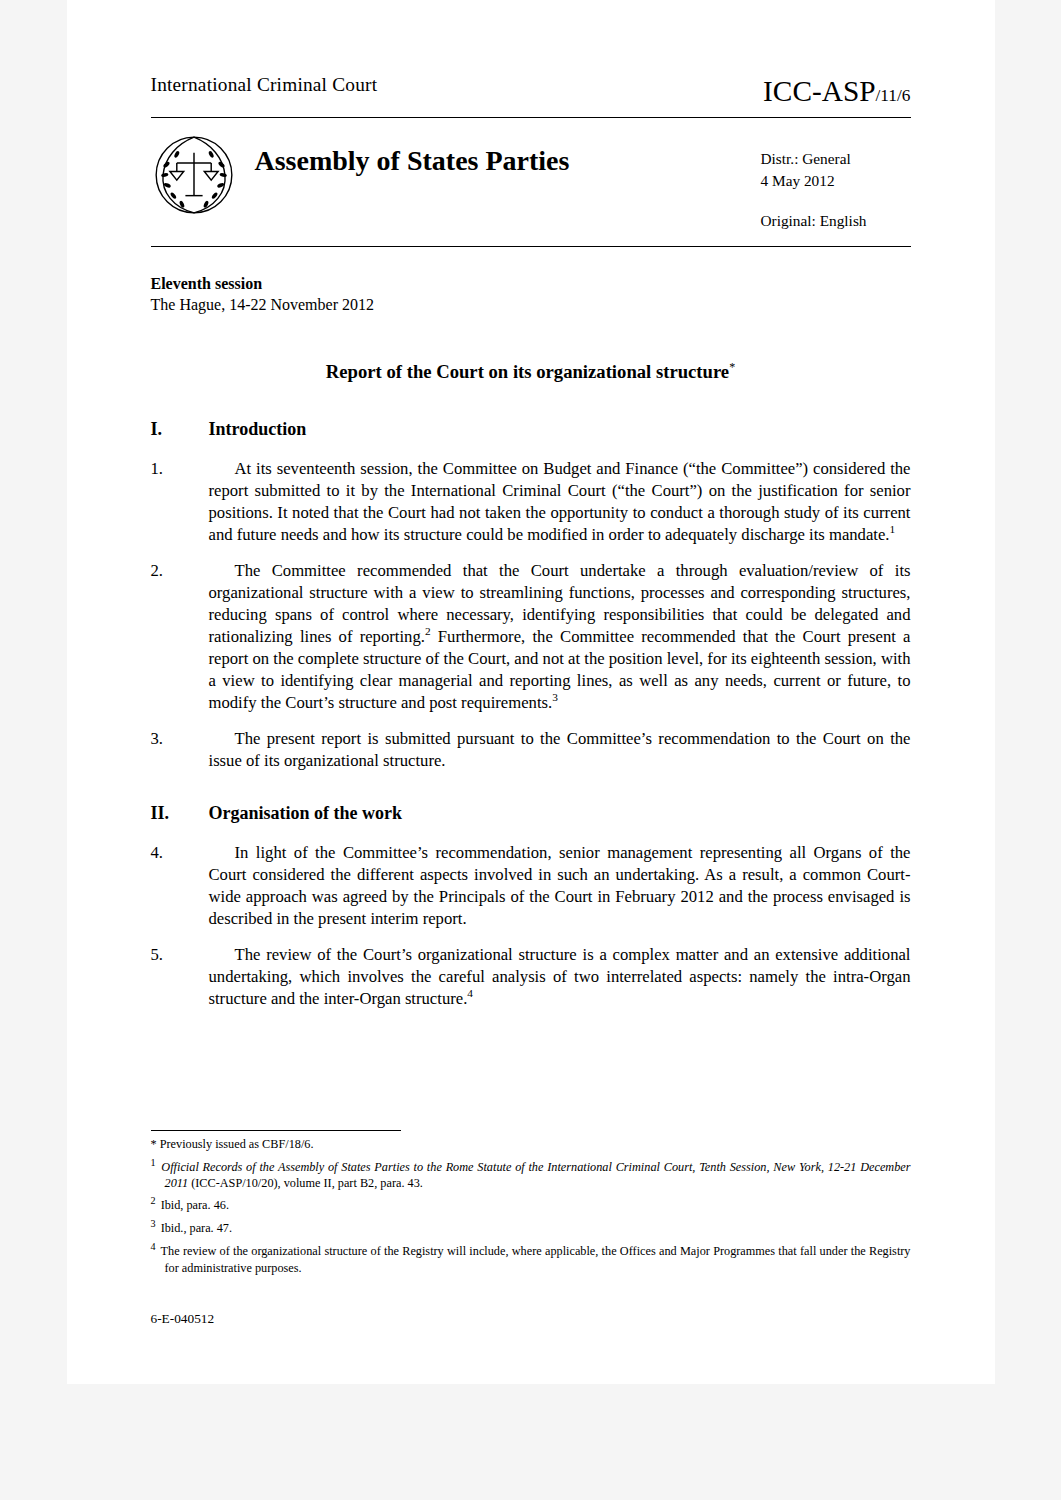International Criminal Court
ICC-ASP/11/6
Assembly of States Parties
Distr.: General
4 May 2012
Original: English
Eleventh session
The Hague, 14-22 November 2012
Report of the Court on its organizational structure*
I. Introduction
1. At its seventeenth session, the Committee on Budget and Finance (“the Committee”) considered the report submitted to it by the International Criminal Court (“the Court”) on the justification for senior positions. It noted that the Court had not taken the opportunity to conduct a thorough study of its current and future needs and how its structure could be modified in order to adequately discharge its mandate.1
2. The Committee recommended that the Court undertake a through evaluation/review of its organizational structure with a view to streamlining functions, processes and corresponding structures, reducing spans of control where necessary, identifying responsibilities that could be delegated and rationalizing lines of reporting.2 Furthermore, the Committee recommended that the Court present a report on the complete structure of the Court, and not at the position level, for its eighteenth session, with a view to identifying clear managerial and reporting lines, as well as any needs, current or future, to modify the Court’s structure and post requirements.3
3. The present report is submitted pursuant to the Committee’s recommendation to the Court on the issue of its organizational structure.
II. Organisation of the work
4. In light of the Committee’s recommendation, senior management representing all Organs of the Court considered the different aspects involved in such an undertaking. As a result, a common Court-wide approach was agreed by the Principals of the Court in February 2012 and the process envisaged is described in the present interim report.
5. The review of the Court’s organizational structure is a complex matter and an extensive additional undertaking, which involves the careful analysis of two interrelated aspects: namely the intra-Organ structure and the inter-Organ structure.4
* Previously issued as CBF/18/6.
1 Official Records of the Assembly of States Parties to the Rome Statute of the International Criminal Court, Tenth Session, New York, 12-21 December 2011 (ICC-ASP/10/20), volume II, part B2, para. 43.
2 Ibid, para. 46.
3 Ibid., para. 47.
4 The review of the organizational structure of the Registry will include, where applicable, the Offices and Major Programmes that fall under the Registry for administrative purposes.
6-E-040512